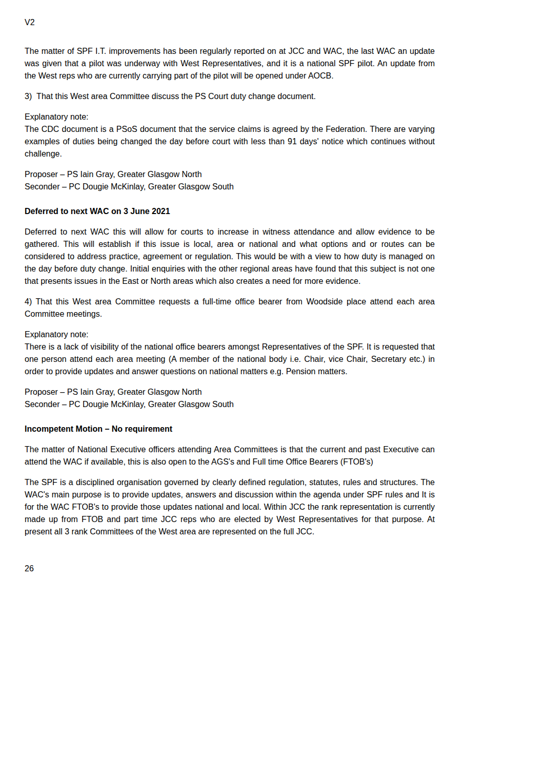V2
The matter of SPF I.T. improvements has been regularly reported on at JCC and WAC, the last WAC an update was given that a pilot was underway with West Representatives, and it is a national SPF pilot. An update from the West reps who are currently carrying part of the pilot will be opened under AOCB.
3) That this West area Committee discuss the PS Court duty change document.
Explanatory note:
The CDC document is a PSoS document that the service claims is agreed by the Federation. There are varying examples of duties being changed the day before court with less than 91 days' notice which continues without challenge.
Proposer – PS Iain Gray, Greater Glasgow North
Seconder – PC Dougie McKinlay, Greater Glasgow South
Deferred to next WAC on 3 June 2021
Deferred to next WAC this will allow for courts to increase in witness attendance and allow evidence to be gathered. This will establish if this issue is local, area or national and what options and or routes can be considered to address practice, agreement or regulation. This would be with a view to how duty is managed on the day before duty change. Initial enquiries with the other regional areas have found that this subject is not one that presents issues in the East or North areas which also creates a need for more evidence.
4) That this West area Committee requests a full-time office bearer from Woodside place attend each area Committee meetings.
Explanatory note:
There is a lack of visibility of the national office bearers amongst Representatives of the SPF. It is requested that one person attend each area meeting (A member of the national body i.e. Chair, vice Chair, Secretary etc.) in order to provide updates and answer questions on national matters e.g. Pension matters.
Proposer – PS Iain Gray, Greater Glasgow North
Seconder – PC Dougie McKinlay, Greater Glasgow South
Incompetent Motion – No requirement
The matter of National Executive officers attending Area Committees is that the current and past Executive can attend the WAC if available, this is also open to the AGS's and Full time Office Bearers (FTOB's)
The SPF is a disciplined organisation governed by clearly defined regulation, statutes, rules and structures. The WAC's main purpose is to provide updates, answers and discussion within the agenda under SPF rules and It is for the WAC FTOB's to provide those updates national and local. Within JCC the rank representation is currently made up from FTOB and part time JCC reps who are elected by West Representatives for that purpose. At present all 3 rank Committees of the West area are represented on the full JCC.
26